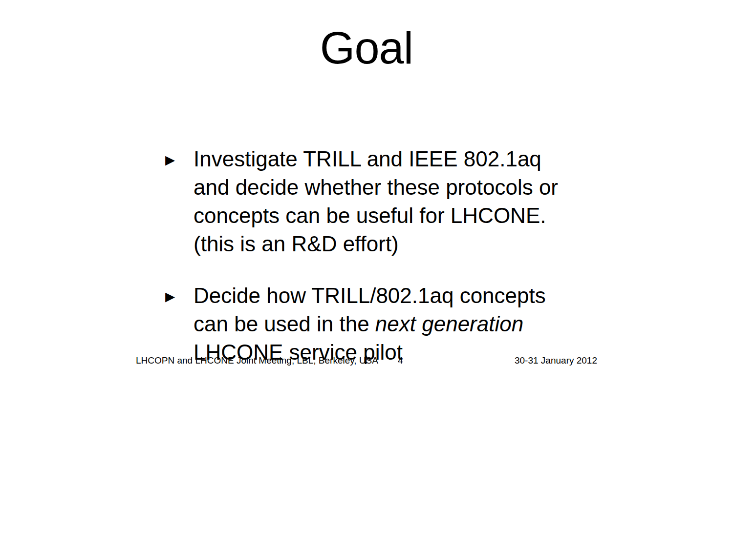Goal
Investigate TRILL and IEEE 802.1aq and decide whether these protocols or concepts can be useful for LHCONE. (this is an R&D effort)
Decide how TRILL/802.1aq concepts can be used in the next generation LHCONE service pilot
LHCOPN and LHCONE Joint Meeting, LBL, Berkeley, USA 4 30-31 January 2012